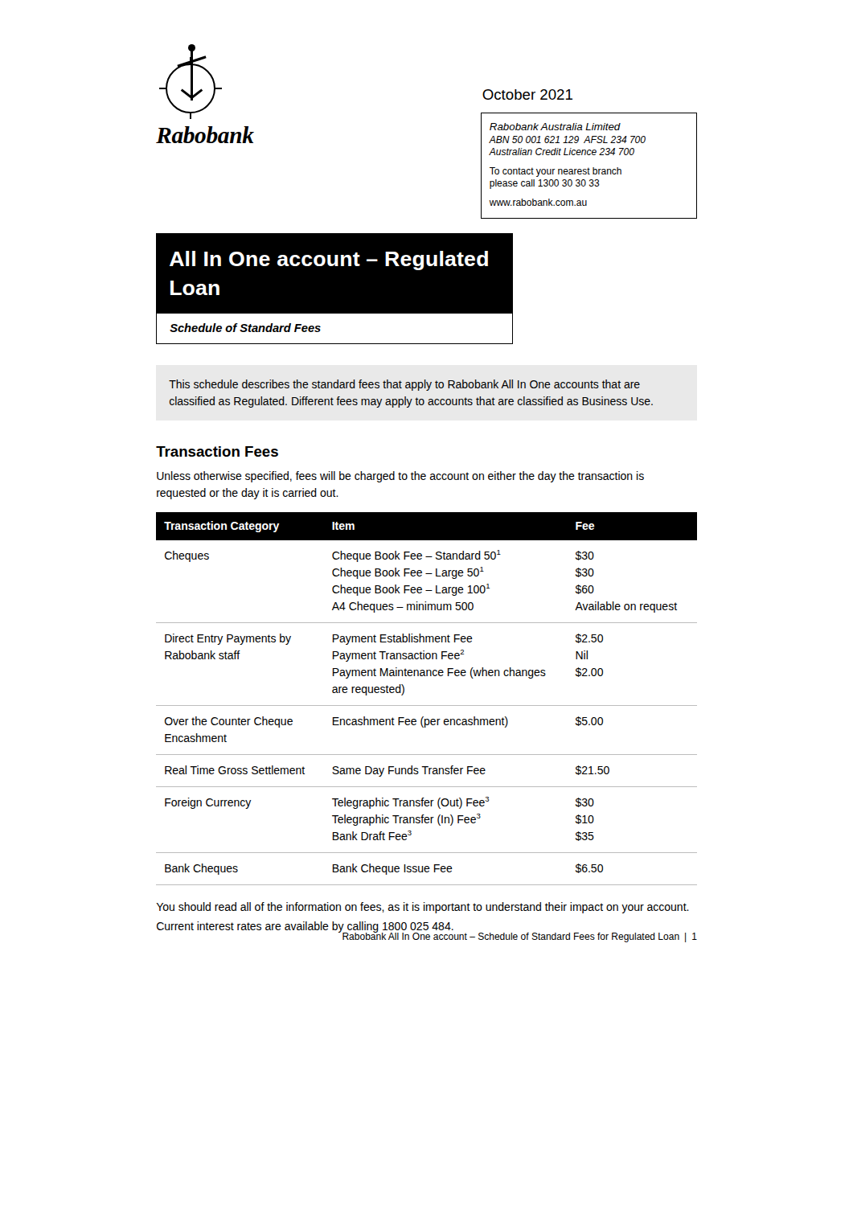Rabobank
October 2021
Rabobank Australia Limited
ABN 50 001 621 129 AFSL 234 700
Australian Credit Licence 234 700
To contact your nearest branch
please call 1300 30 30 33
www.rabobank.com.au
All In One account – Regulated Loan
Schedule of Standard Fees
This schedule describes the standard fees that apply to Rabobank All In One accounts that are classified as Regulated. Different fees may apply to accounts that are classified as Business Use.
Transaction Fees
Unless otherwise specified, fees will be charged to the account on either the day the transaction is requested or the day it is carried out.
| Transaction Category | Item | Fee |
| --- | --- | --- |
| Cheques | Cheque Book Fee – Standard 50 1 Cheque Book Fee – Large 50 1 Cheque Book Fee – Large 100 1 A4 Cheques – minimum 500 | $30 $30 $60 Available on request |
| Direct Entry Payments by Rabobank staff | Payment Establishment Fee Payment Transaction Fee 2 Payment Maintenance Fee (when changes are requested) | $2.50 Nil $2.00 |
| Over the Counter Cheque Encashment | Encashment Fee (per encashment) | $5.00 |
| Real Time Gross Settlement | Same Day Funds Transfer Fee | $21.50 |
| Foreign Currency | Telegraphic Transfer (Out) Fee 3 Telegraphic Transfer (In) Fee 3 Bank Draft Fee 3 | $30 $10 $35 |
| Bank Cheques | Bank Cheque Issue Fee | $6.50 |
You should read all of the information on fees, as it is important to understand their impact on your account.
Current interest rates are available by calling 1800 025 484.
Rabobank All In One account – Schedule of Standard Fees for Regulated Loan|1